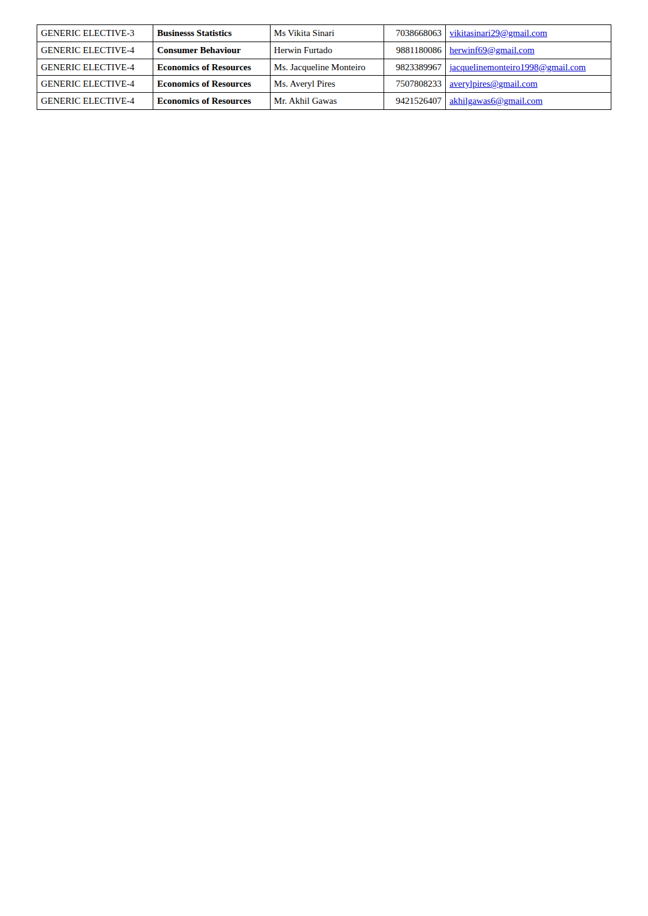| GENERIC ELECTIVE-3 | Businesss Statistics | Ms Vikita Sinari | 7038668063 | vikitasinari29@gmail.com |
| GENERIC ELECTIVE-4 | Consumer Behaviour | Herwin Furtado | 9881180086 | herwinf69@gmail.com |
| GENERIC ELECTIVE-4 | Economics of Resources | Ms. Jacqueline Monteiro | 9823389967 | jacquelinemonteiro1998@gmail.com |
| GENERIC ELECTIVE-4 | Economics of Resources | Ms. Averyl Pires | 7507808233 | averylpires@gmail.com |
| GENERIC ELECTIVE-4 | Economics of Resources | Mr. Akhil Gawas | 9421526407 | akhilgawas6@gmail.com |